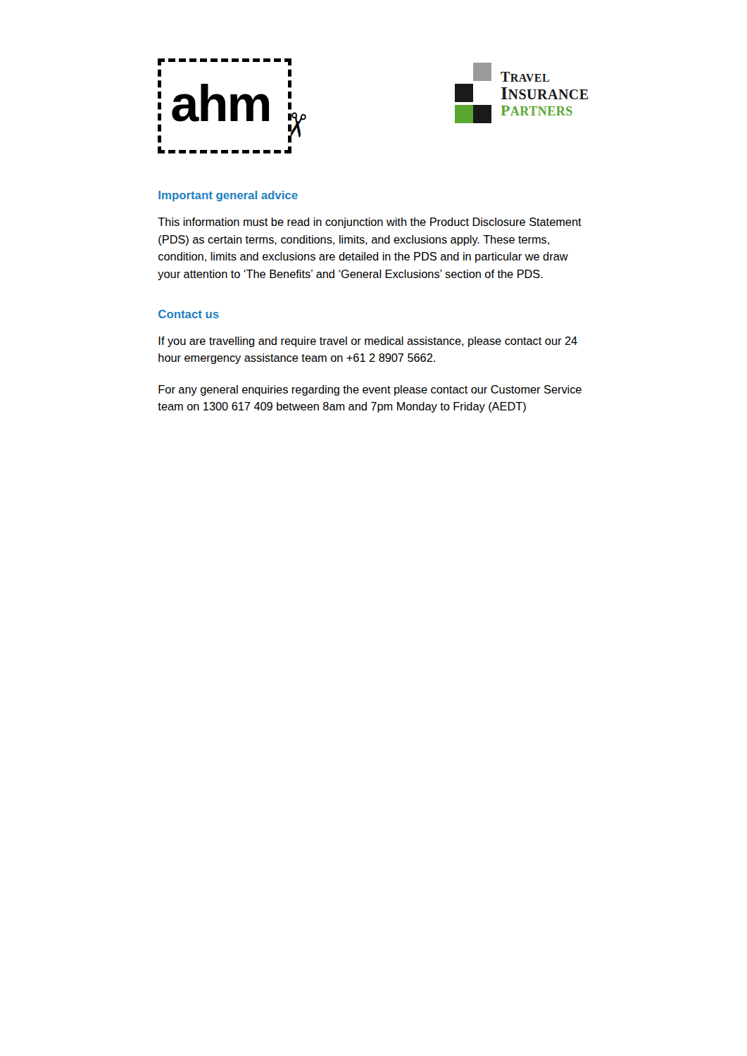ahm
✂
TRAVEL
INSURANCE
PARTNERS
Important general advice
This information must be read in conjunction with the Product Disclosure Statement (PDS) as certain terms, conditions, limits, and exclusions apply. These terms, condition, limits and exclusions are detailed in the PDS and in particular we draw your attention to ‘The Benefits’ and ‘General Exclusions’ section of the PDS.
Contact us
If you are travelling and require travel or medical assistance, please contact our 24 hour emergency assistance team on +61 2 8907 5662.
For any general enquiries regarding the event please contact our Customer Service team on 1300 617 409 between 8am and 7pm Monday to Friday (AEDT)